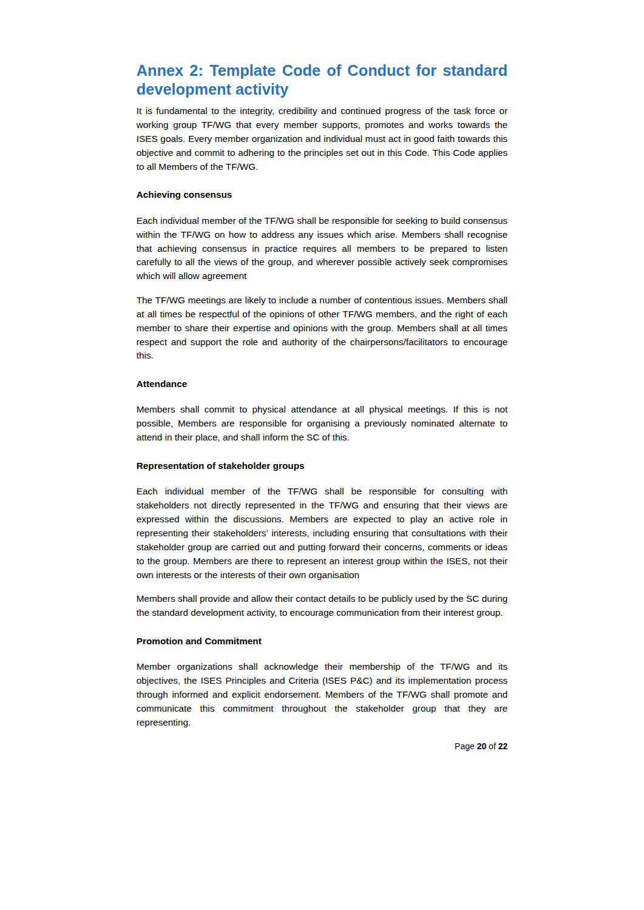Annex 2: Template Code of Conduct for standard development activity
It is fundamental to the integrity, credibility and continued progress of the task force or working group TF/WG that every member supports, promotes and works towards the ISES goals. Every member organization and individual must act in good faith towards this objective and commit to adhering to the principles set out in this Code. This Code applies to all Members of the TF/WG.
Achieving consensus
Each individual member of the TF/WG shall be responsible for seeking to build consensus within the TF/WG on how to address any issues which arise. Members shall recognise that achieving consensus in practice requires all members to be prepared to listen carefully to all the views of the group, and wherever possible actively seek compromises which will allow agreement
The TF/WG meetings are likely to include a number of contentious issues. Members shall at all times be respectful of the opinions of other TF/WG members, and the right of each member to share their expertise and opinions with the group. Members shall at all times respect and support the role and authority of the chairpersons/facilitators to encourage this.
Attendance
Members shall commit to physical attendance at all physical meetings. If this is not possible, Members are responsible for organising a previously nominated alternate to attend in their place, and shall inform the SC of this.
Representation of stakeholder groups
Each individual member of the TF/WG shall be responsible for consulting with stakeholders not directly represented in the TF/WG and ensuring that their views are expressed within the discussions. Members are expected to play an active role in representing their stakeholders’ interests, including ensuring that consultations with their stakeholder group are carried out and putting forward their concerns, comments or ideas to the group. Members are there to represent an interest group within the ISES, not their own interests or the interests of their own organisation
Members shall provide and allow their contact details to be publicly used by the SC during the standard development activity, to encourage communication from their interest group.
Promotion and Commitment
Member organizations shall acknowledge their membership of the TF/WG and its objectives, the ISES Principles and Criteria (ISES P&C) and its implementation process through informed and explicit endorsement. Members of the TF/WG shall promote and communicate this commitment throughout the stakeholder group that they are representing.
Page 20 of 22